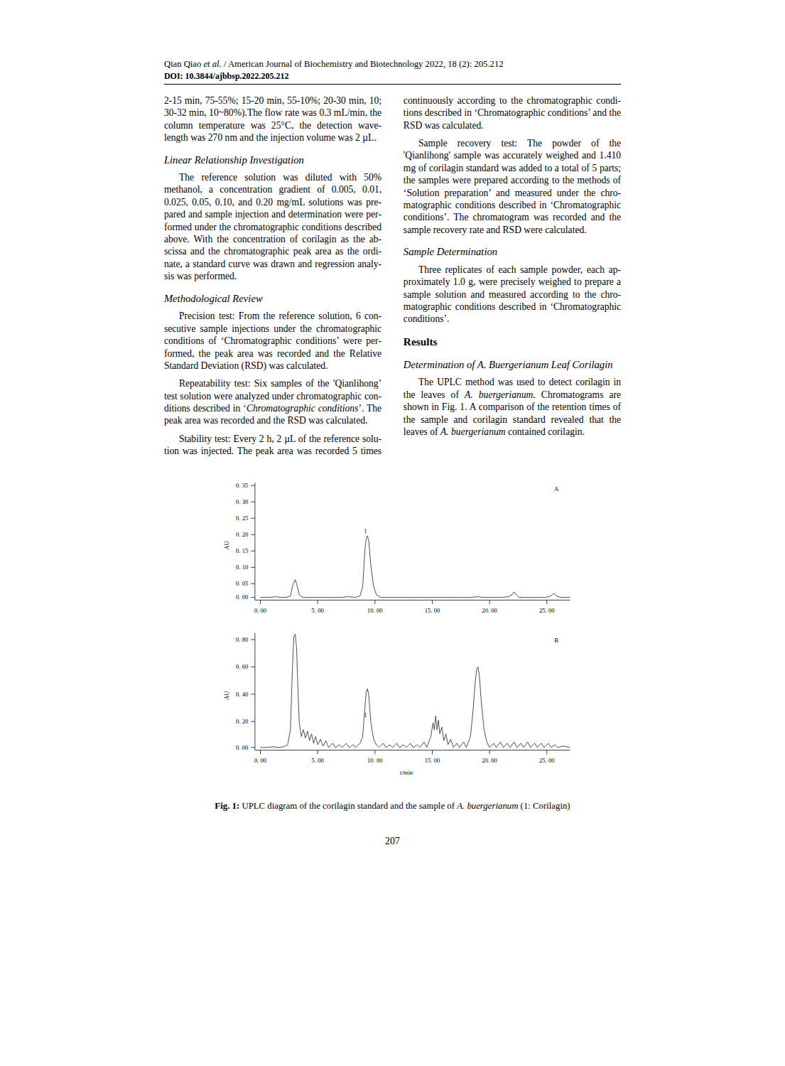Qian Qiao et al. / American Journal of Biochemistry and Biotechnology 2022, 18 (2): 205.212
DOI: 10.3844/ajbbsp.2022.205.212
2-15 min, 75-55%; 15-20 min, 55-10%; 20-30 min, 10; 30-32 min, 10~80%).The flow rate was 0.3 mL/min, the column temperature was 25°C, the detection wavelength was 270 nm and the injection volume was 2 µL.
Linear Relationship Investigation
The reference solution was diluted with 50% methanol, a concentration gradient of 0.005, 0.01, 0.025, 0.05, 0.10, and 0.20 mg/mL solutions was prepared and sample injection and determination were performed under the chromatographic conditions described above. With the concentration of corilagin as the abscissa and the chromatographic peak area as the ordinate, a standard curve was drawn and regression analysis was performed.
Methodological Review
Precision test: From the reference solution, 6 consecutive sample injections under the chromatographic conditions of ‘Chromatographic conditions’ were performed, the peak area was recorded and the Relative Standard Deviation (RSD) was calculated.
Repeatability test: Six samples of the 'Qianlihong’ test solution were analyzed under chromatographic conditions described in ‘Chromatographic conditions’. The peak area was recorded and the RSD was calculated.
Stability test: Every 2 h, 2 µL of the reference solution was injected. The peak area was recorded 5 times continuously according to the chromatographic conditions described in ‘Chromatographic conditions’ and the RSD was calculated.
Sample recovery test: The powder of the 'Qianlihong' sample was accurately weighed and 1.410 mg of corilagin standard was added to a total of 5 parts; the samples were prepared according to the methods of ‘Solution preparation’ and measured under the chromatographic conditions described in ‘Chromatographic conditions’. The chromatogram was recorded and the sample recovery rate and RSD were calculated.
Sample Determination
Three replicates of each sample powder, each approximately 1.0 g, were precisely weighed to prepare a sample solution and measured according to the chromatographic conditions described in ‘Chromatographic conditions’.
Results
Determination of A. Buergerianum Leaf Corilagin
The UPLC method was used to detect corilagin in the leaves of A. buergerianum. Chromatograms are shown in Fig. 1. A comparison of the retention times of the sample and corilagin standard revealed that the leaves of A. buergerianum contained corilagin.
0. 35 0. 30 0. 25 0. 20 0. 15 0. 10 0. 05 0. 00 AU 0. 00 5. 00 10. 00 15. 00 20. 00 25. 00 A 1 0. 80 0. 60 0. 40 0. 20 0. 00 AU 0. 00 5. 00 10. 00 15. 00 20. 00 25. 00 B 1 t/min
Fig. 1: UPLC diagram of the corilagin standard and the sample of A. buergerianum (1: Corilagin)
207